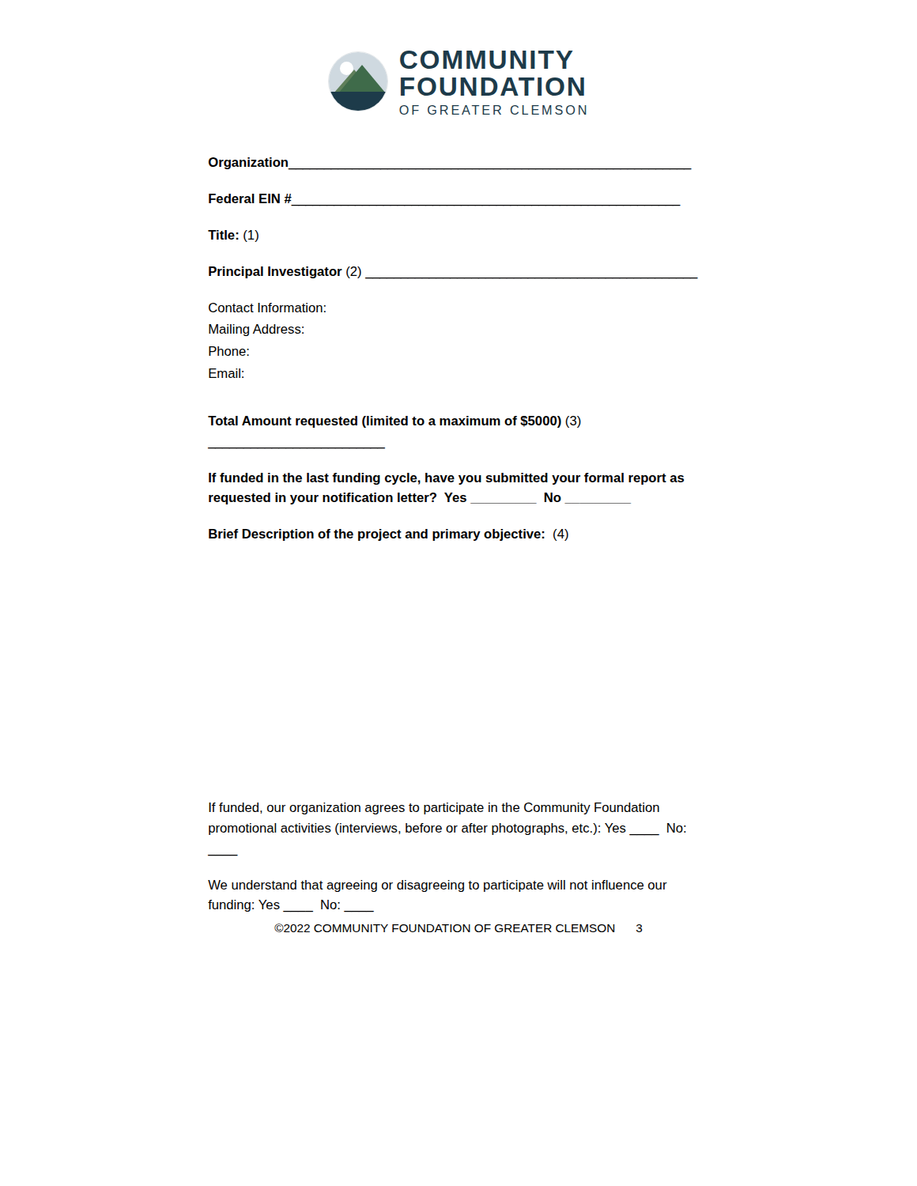COMMUNITY FOUNDATION OF GREATER CLEMSON
Organization_________________________________________________________
Federal EIN #_______________________________________________________
Title: (1)
Principal Investigator (2) _______________________________________________
Contact Information:
Mailing Address:
Phone:
Email:
Total Amount requested (limited to a maximum of $5000) (3) _________________________
If funded in the last funding cycle, have you submitted your formal report as requested in your notification letter? Yes _________ No _________
Brief Description of the project and primary objective: (4)
If funded, our organization agrees to participate in the Community Foundation promotional activities (interviews, before or after photographs, etc.): Yes ____ No: ____
We understand that agreeing or disagreeing to participate will not influence our funding: Yes ____ No: ____
©2022 COMMUNITY FOUNDATION OF GREATER CLEMSON3